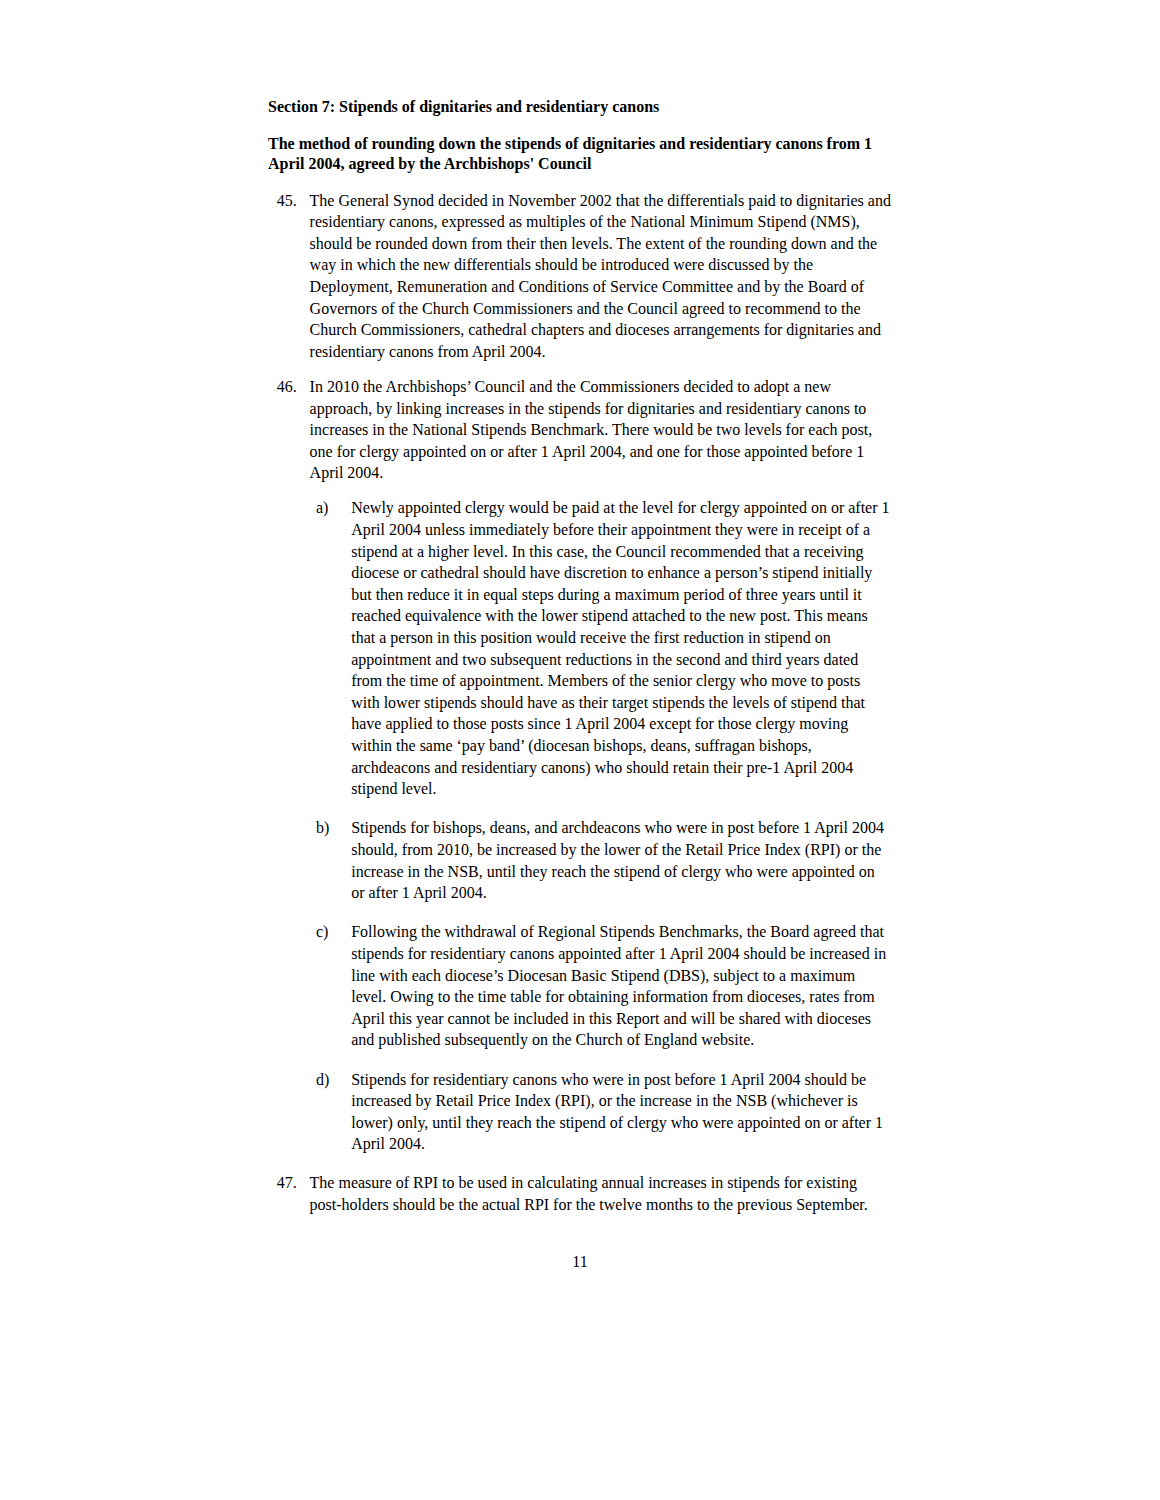Section 7: Stipends of dignitaries and residentiary canons
The method of rounding down the stipends of dignitaries and residentiary canons from 1 April 2004, agreed by the Archbishops' Council
45. The General Synod decided in November 2002 that the differentials paid to dignitaries and residentiary canons, expressed as multiples of the National Minimum Stipend (NMS), should be rounded down from their then levels. The extent of the rounding down and the way in which the new differentials should be introduced were discussed by the Deployment, Remuneration and Conditions of Service Committee and by the Board of Governors of the Church Commissioners and the Council agreed to recommend to the Church Commissioners, cathedral chapters and dioceses arrangements for dignitaries and residentiary canons from April 2004.
46. In 2010 the Archbishops’ Council and the Commissioners decided to adopt a new approach, by linking increases in the stipends for dignitaries and residentiary canons to increases in the National Stipends Benchmark. There would be two levels for each post, one for clergy appointed on or after 1 April 2004, and one for those appointed before 1 April 2004.
a) Newly appointed clergy would be paid at the level for clergy appointed on or after 1 April 2004 unless immediately before their appointment they were in receipt of a stipend at a higher level. In this case, the Council recommended that a receiving diocese or cathedral should have discretion to enhance a person’s stipend initially but then reduce it in equal steps during a maximum period of three years until it reached equivalence with the lower stipend attached to the new post. This means that a person in this position would receive the first reduction in stipend on appointment and two subsequent reductions in the second and third years dated from the time of appointment. Members of the senior clergy who move to posts with lower stipends should have as their target stipends the levels of stipend that have applied to those posts since 1 April 2004 except for those clergy moving within the same ‘pay band’ (diocesan bishops, deans, suffragan bishops, archdeacons and residentiary canons) who should retain their pre-1 April 2004 stipend level.
b) Stipends for bishops, deans, and archdeacons who were in post before 1 April 2004 should, from 2010, be increased by the lower of the Retail Price Index (RPI) or the increase in the NSB, until they reach the stipend of clergy who were appointed on or after 1 April 2004.
c) Following the withdrawal of Regional Stipends Benchmarks, the Board agreed that stipends for residentiary canons appointed after 1 April 2004 should be increased in line with each diocese’s Diocesan Basic Stipend (DBS), subject to a maximum level. Owing to the time table for obtaining information from dioceses, rates from April this year cannot be included in this Report and will be shared with dioceses and published subsequently on the Church of England website.
d) Stipends for residentiary canons who were in post before 1 April 2004 should be increased by Retail Price Index (RPI), or the increase in the NSB (whichever is lower) only, until they reach the stipend of clergy who were appointed on or after 1 April 2004.
47. The measure of RPI to be used in calculating annual increases in stipends for existing post-holders should be the actual RPI for the twelve months to the previous September.
11